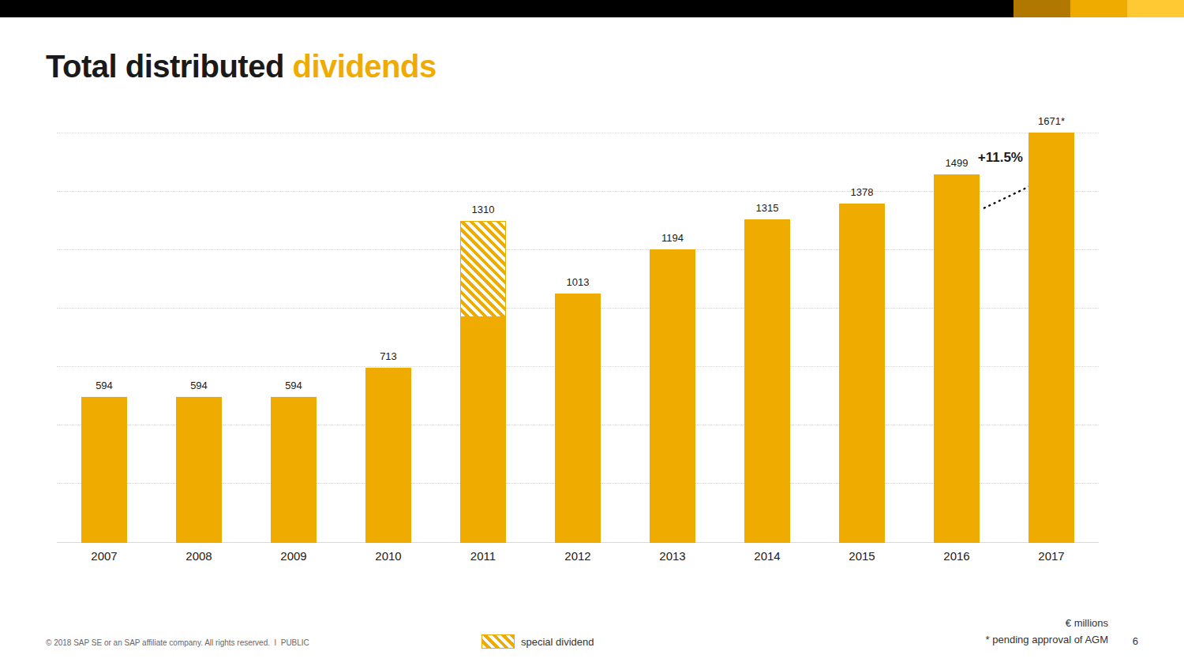Total distributed dividends
+11.5%
594
594
594
713
1310
1013
1194
1315
1378
1499
1671*
2007 2008 2009 2010 2011 2012 2013 2014 2015 2016 2017
© 2018 SAP SE or an SAP affiliate company. All rights reserved. ǀ PUBLIC
special dividend
€ millions
* pending approval of AGM
6